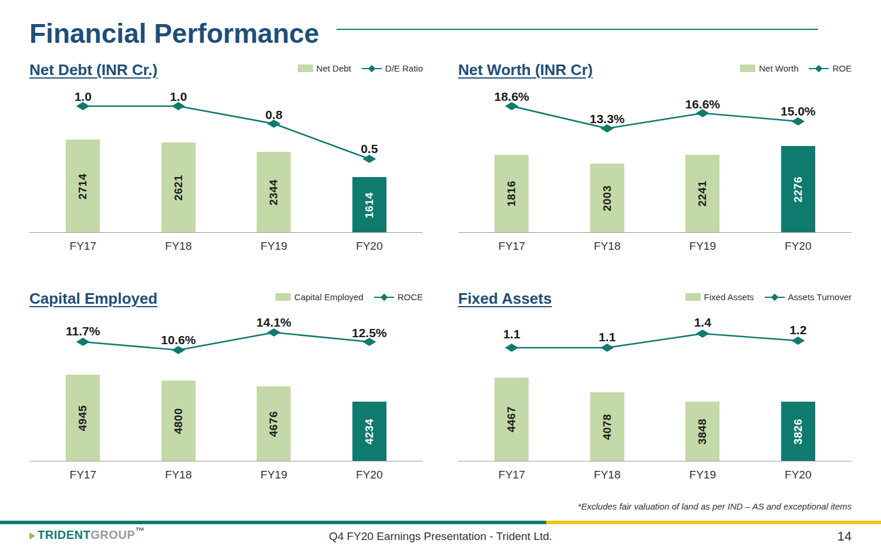Financial Performance
Net Debt (INR Cr.)
Net Debt D/E Ratio
2714
2621
2344
1614
1.0
1.0
0.8
0.5
FY17 FY18 FY19 FY20
Net Worth (INR Cr)
Net Worth ROE
1816
2003
2241
2276
18.6%
13.3%
16.6%
15.0%
FY17 FY18 FY19 FY20
Capital Employed
Capital Employed ROCE
4945
4800
4676
4234
11.7%
10.6%
14.1%
12.5%
FY17 FY18 FY19 FY20
Fixed Assets
Fixed Assets Assets Turnover
4467
4078
3848
3826
1.1
1.1
1.4
1.2
FY17 FY18 FY19 FY20
*Excludes fair valuation of land as per IND – AS and exceptional items
TRIDENT GROUP™
Q4 FY20 Earnings Presentation - Trident Ltd.
14